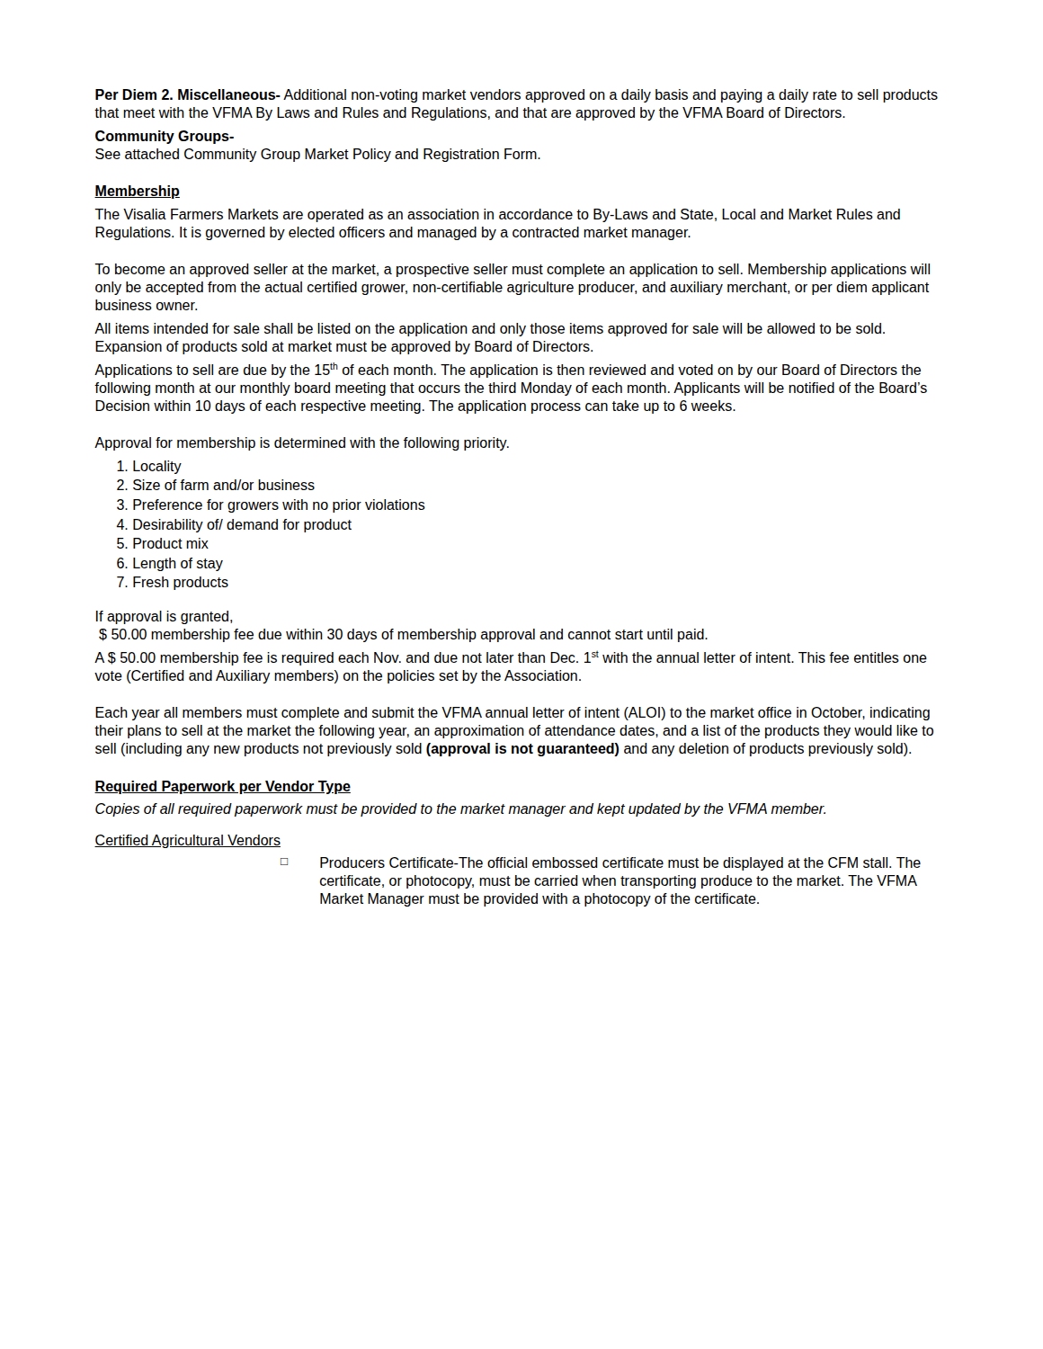Per Diem 2. Miscellaneous- Additional non-voting market vendors approved on a daily basis and paying a daily rate to sell products that meet with the VFMA By Laws and Rules and Regulations, and that are approved by the VFMA Board of Directors.
Community Groups-
See attached Community Group Market Policy and Registration Form.
Membership
The Visalia Farmers Markets are operated as an association in accordance to By-Laws and State, Local and Market Rules and Regulations. It is governed by elected officers and managed by a contracted market manager.
To become an approved seller at the market, a prospective seller must complete an application to sell. Membership applications will only be accepted from the actual certified grower, non-certifiable agriculture producer, and auxiliary merchant, or per diem applicant business owner.
All items intended for sale shall be listed on the application and only those items approved for sale will be allowed to be sold. Expansion of products sold at market must be approved by Board of Directors.
Applications to sell are due by the 15th of each month. The application is then reviewed and voted on by our Board of Directors the following month at our monthly board meeting that occurs the third Monday of each month. Applicants will be notified of the Board’s Decision within 10 days of each respective meeting. The application process can take up to 6 weeks.
Approval for membership is determined with the following priority.
Locality
Size of farm and/or business
Preference for growers with no prior violations
Desirability of/ demand for product
Product mix
Length of stay
Fresh products
If approval is granted,
$ 50.00 membership fee due within 30 days of membership approval and cannot start until paid.
A $ 50.00 membership fee is required each Nov. and due not later than Dec. 1st with the annual letter of intent. This fee entitles one vote (Certified and Auxiliary members) on the policies set by the Association.
Each year all members must complete and submit the VFMA annual letter of intent (ALOI) to the market office in October, indicating their plans to sell at the market the following year, an approximation of attendance dates, and a list of the products they would like to sell (including any new products not previously sold (approval is not guaranteed) and any deletion of products previously sold).
Required Paperwork per Vendor Type
Copies of all required paperwork must be provided to the market manager and kept updated by the VFMA member.
Certified Agricultural Vendors
□ Producers Certificate-The official embossed certificate must be displayed at the CFM stall. The certificate, or photocopy, must be carried when transporting produce to the market. The VFMA Market Manager must be provided with a photocopy of the certificate.